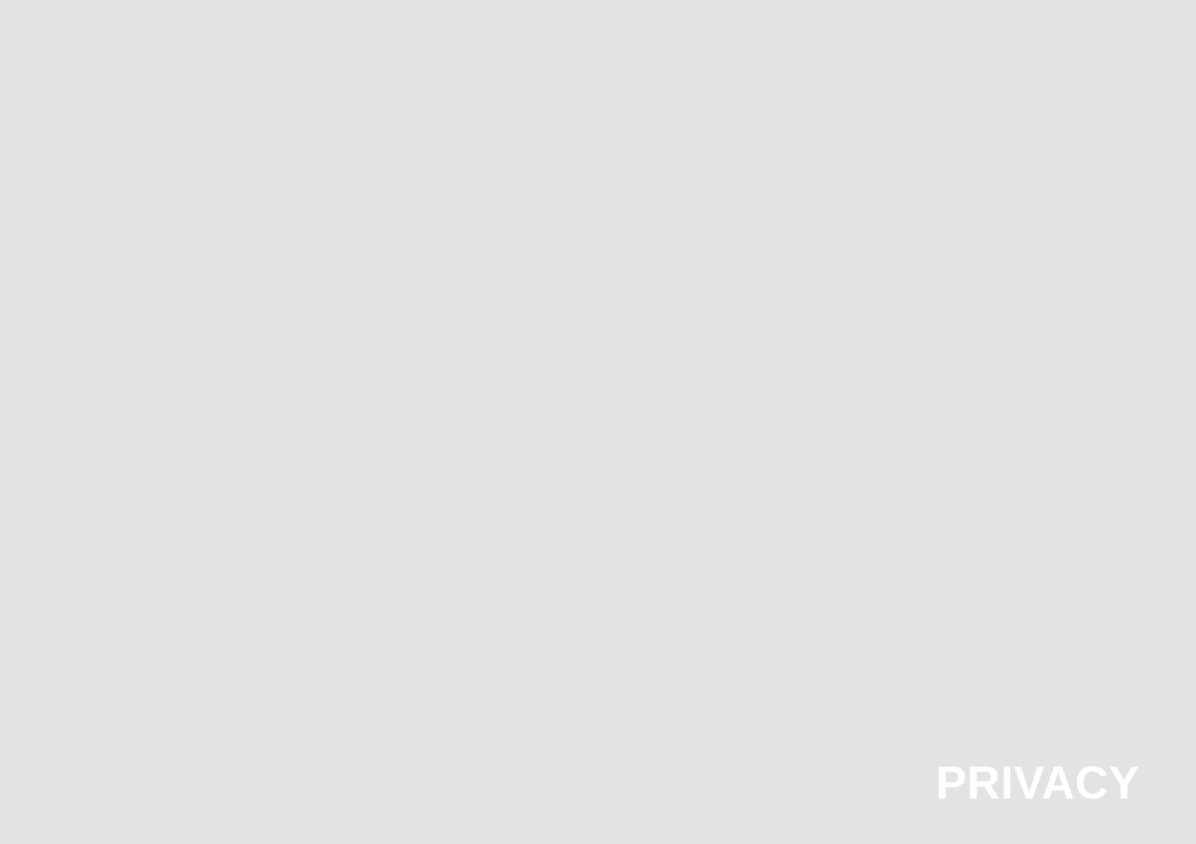PRIVACY